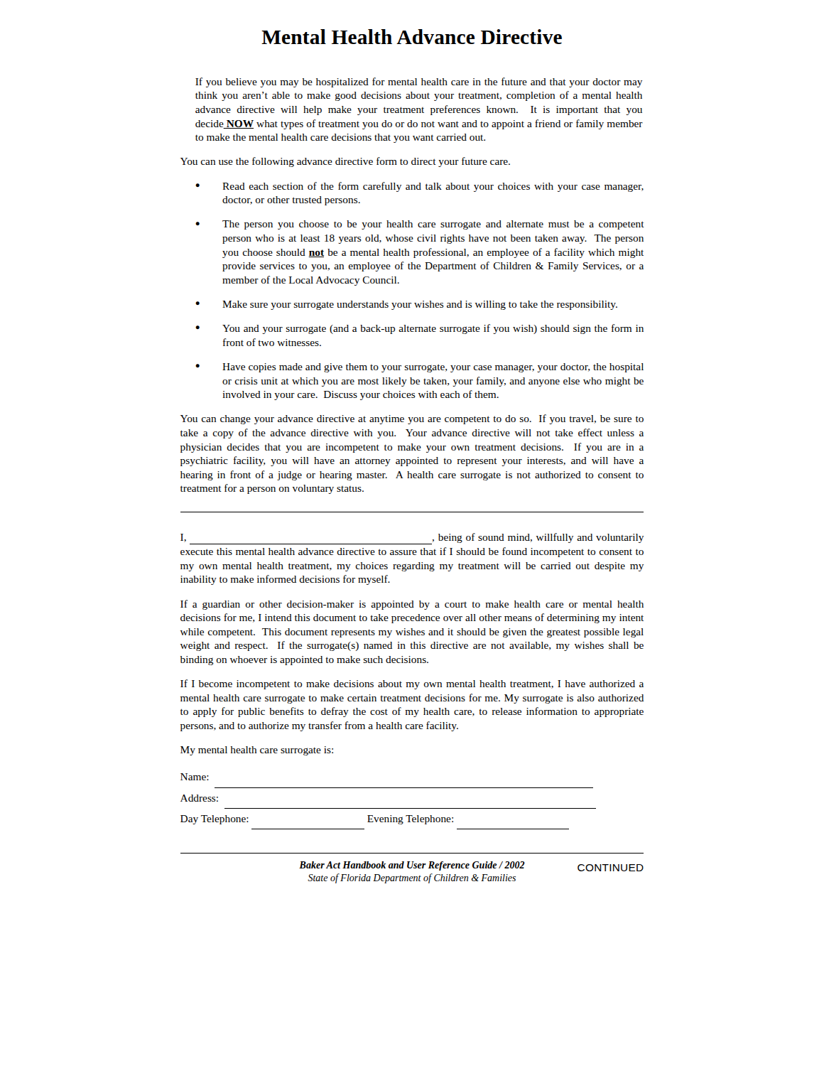Mental Health Advance Directive
If you believe you may be hospitalized for mental health care in the future and that your doctor may think you aren’t able to make good decisions about your treatment, completion of a mental health advance directive will help make your treatment preferences known. It is important that you decide NOW what types of treatment you do or do not want and to appoint a friend or family member to make the mental health care decisions that you want carried out.
You can use the following advance directive form to direct your future care.
Read each section of the form carefully and talk about your choices with your case manager, doctor, or other trusted persons.
The person you choose to be your health care surrogate and alternate must be a competent person who is at least 18 years old, whose civil rights have not been taken away. The person you choose should not be a mental health professional, an employee of a facility which might provide services to you, an employee of the Department of Children & Family Services, or a member of the Local Advocacy Council.
Make sure your surrogate understands your wishes and is willing to take the responsibility.
You and your surrogate (and a back-up alternate surrogate if you wish) should sign the form in front of two witnesses.
Have copies made and give them to your surrogate, your case manager, your doctor, the hospital or crisis unit at which you are most likely be taken, your family, and anyone else who might be involved in your care. Discuss your choices with each of them.
You can change your advance directive at anytime you are competent to do so. If you travel, be sure to take a copy of the advance directive with you. Your advance directive will not take effect unless a physician decides that you are incompetent to make your own treatment decisions. If you are in a psychiatric facility, you will have an attorney appointed to represent your interests, and will have a hearing in front of a judge or hearing master. A health care surrogate is not authorized to consent to treatment for a person on voluntary status.
I, , being of sound mind, willfully and voluntarily execute this mental health advance directive to assure that if I should be found incompetent to consent to my own mental health treatment, my choices regarding my treatment will be carried out despite my inability to make informed decisions for myself.
If a guardian or other decision-maker is appointed by a court to make health care or mental health decisions for me, I intend this document to take precedence over all other means of determining my intent while competent. This document represents my wishes and it should be given the greatest possible legal weight and respect. If the surrogate(s) named in this directive are not available, my wishes shall be binding on whoever is appointed to make such decisions.
If I become incompetent to make decisions about my own mental health treatment, I have authorized a mental health care surrogate to make certain treatment decisions for me. My surrogate is also authorized to apply for public benefits to defray the cost of my health care, to release information to appropriate persons, and to authorize my transfer from a health care facility.
My mental health care surrogate is:
Name:
Address:
Day Telephone: Evening Telephone:
Baker Act Handbook and User Reference Guide / 2002
State of Florida Department of Children & Families
CONTINUED